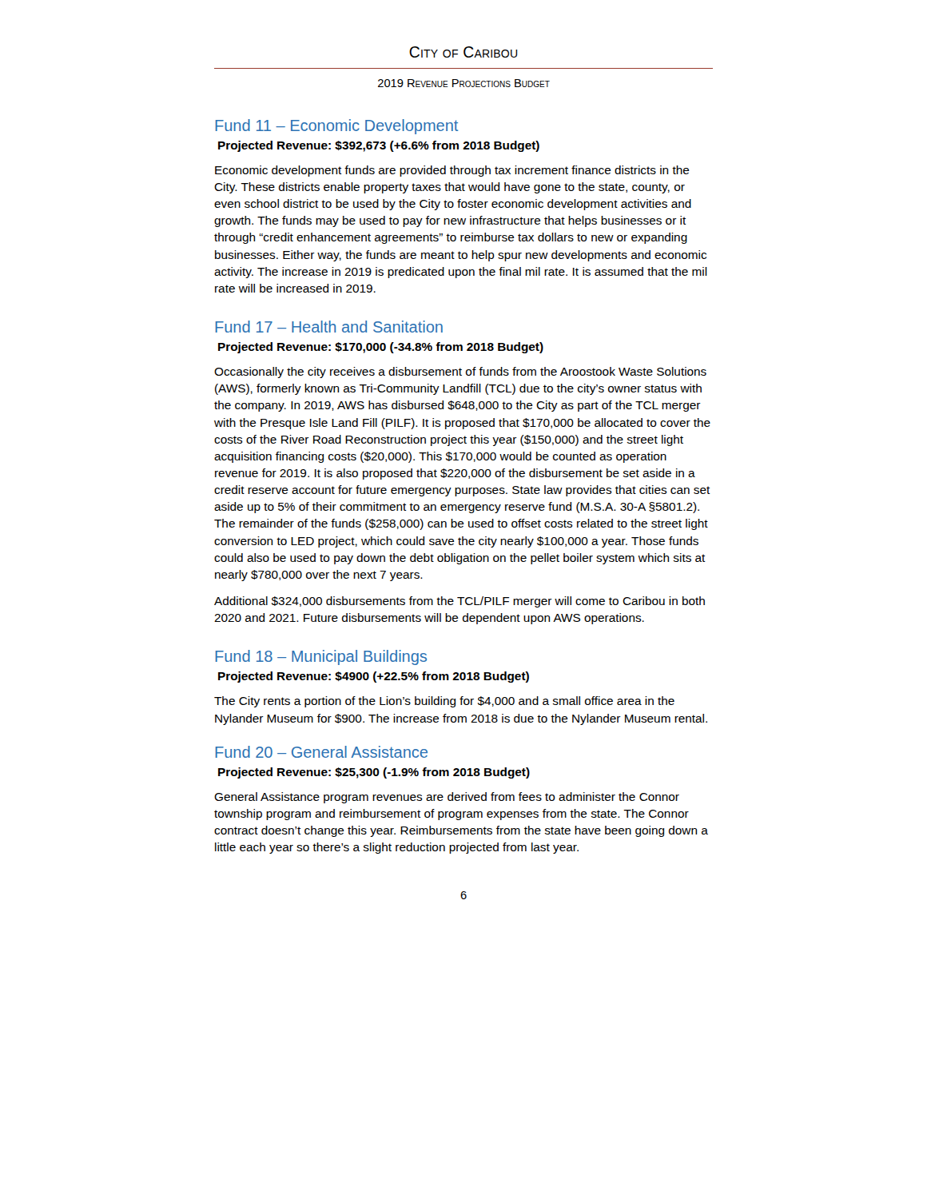City of Caribou
2019 Revenue Projections Budget
Fund 11 – Economic Development
Projected Revenue: $392,673 (+6.6% from 2018 Budget)
Economic development funds are provided through tax increment finance districts in the City. These districts enable property taxes that would have gone to the state, county, or even school district to be used by the City to foster economic development activities and growth. The funds may be used to pay for new infrastructure that helps businesses or it through “credit enhancement agreements” to reimburse tax dollars to new or expanding businesses. Either way, the funds are meant to help spur new developments and economic activity. The increase in 2019 is predicated upon the final mil rate. It is assumed that the mil rate will be increased in 2019.
Fund 17 – Health and Sanitation
Projected Revenue: $170,000 (-34.8% from 2018 Budget)
Occasionally the city receives a disbursement of funds from the Aroostook Waste Solutions (AWS), formerly known as Tri-Community Landfill (TCL) due to the city’s owner status with the company. In 2019, AWS has disbursed $648,000 to the City as part of the TCL merger with the Presque Isle Land Fill (PILF). It is proposed that $170,000 be allocated to cover the costs of the River Road Reconstruction project this year ($150,000) and the street light acquisition financing costs ($20,000). This $170,000 would be counted as operation revenue for 2019. It is also proposed that $220,000 of the disbursement be set aside in a credit reserve account for future emergency purposes. State law provides that cities can set aside up to 5% of their commitment to an emergency reserve fund (M.S.A. 30-A §5801.2). The remainder of the funds ($258,000) can be used to offset costs related to the street light conversion to LED project, which could save the city nearly $100,000 a year. Those funds could also be used to pay down the debt obligation on the pellet boiler system which sits at nearly $780,000 over the next 7 years.
Additional $324,000 disbursements from the TCL/PILF merger will come to Caribou in both 2020 and 2021. Future disbursements will be dependent upon AWS operations.
Fund 18 – Municipal Buildings
Projected Revenue: $4900 (+22.5% from 2018 Budget)
The City rents a portion of the Lion’s building for $4,000 and a small office area in the Nylander Museum for $900. The increase from 2018 is due to the Nylander Museum rental.
Fund 20 – General Assistance
Projected Revenue: $25,300 (-1.9% from 2018 Budget)
General Assistance program revenues are derived from fees to administer the Connor township program and reimbursement of program expenses from the state. The Connor contract doesn’t change this year. Reimbursements from the state have been going down a little each year so there’s a slight reduction projected from last year.
6